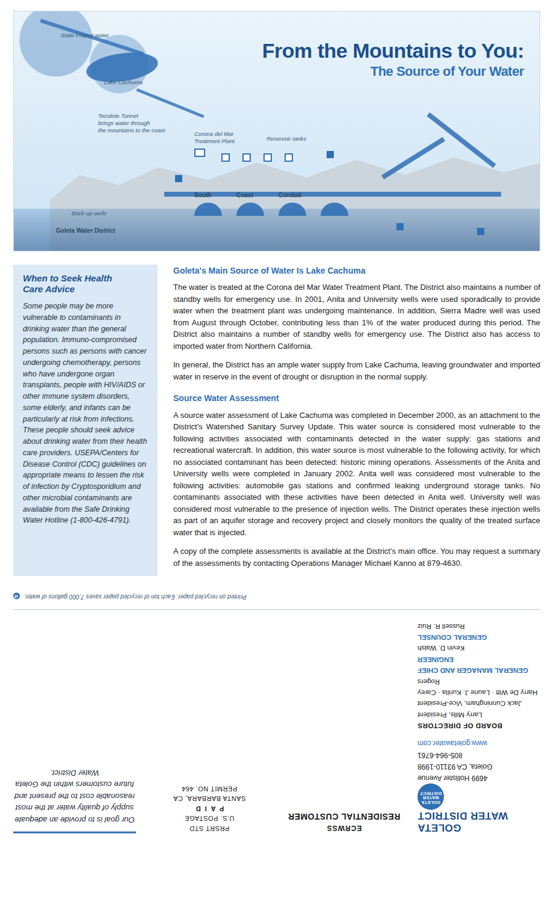From the Mountains to You:The Source of Your Water
State Project water
Lake Cachuma
Tecolote Tunnel
brings water through
the mountains to the coast
Corona del Mar
Treatment Plant
Reservoir tanks
South
Coast
Conduit
Back-up wells
Goleta Water District
When to Seek Health
Care Advice
Some people may be more vulnerable to contaminants in drinking water than the general population. Immuno-compromised persons such as persons with cancer undergoing chemotherapy, persons who have undergone organ transplants, people with HIV/AIDS or other immune system disorders, some elderly, and infants can be particularly at risk from infections. These people should seek advice about drinking water from their health care providers. USEPA/Centers for Disease Control (CDC) guidelines on appropriate means to lessen the risk of infection by Cryptosporidium and other microbial contaminants are available from the Safe Drinking Water Hotline (1-800-426-4791).
Goleta's Main Source of Water Is Lake Cachuma
The water is treated at the Corona del Mar Water Treatment Plant. The District also maintains a number of standby wells for emergency use. In 2001, Anita and University wells were used sporadically to provide water when the treatment plant was undergoing maintenance. In addition, Sierra Madre well was used from August through October, contributing less than 1% of the water produced during this period. The District also maintains a number of standby wells for emergency use. The District also has access to imported water from Northern California.
In general, the District has an ample water supply from Lake Cachuma, leaving groundwater and imported water in reserve in the event of drought or disruption in the normal supply.
Source Water Assessment
A source water assessment of Lake Cachuma was completed in December 2000, as an attachment to the District's Watershed Sanitary Survey Update. This water source is considered most vulnerable to the following activities associated with contaminants detected in the water supply: gas stations and recreational watercraft. In addition, this water source is most vulnerable to the following activity, for which no associated contaminant has been detected: historic mining operations. Assessments of the Anita and University wells were completed in January 2002. Anita well was considered most vulnerable to the following activities: automobile gas stations and confirmed leaking underground storage tanks. No contaminants associated with these activities have been detected in Anita well. University well was considered most vulnerable to the presence of injection wells. The District operates these injection wells as part of an aquifer storage and recovery project and closely monitors the quality of the treated surface water that is injected.
A copy of the complete assessments is available at the District's main office. You may request a summary of the assessments by contacting Operations Manager Michael Kanno at 879-4630.
Printed on recycled paper. Each ton of recycled paper saves 7,000 gallons of water. ♻
GOLETA
WATER DISTRICT GOLETA
WATER
DISTRICT
4699 Hollister Avenue
Goleta, CA 93110-1998
805-964-6761
www.goletawater.com
BOARD OF DIRECTORS
Larry Mills, President
Jack Cunningham, Vice-President
Harry De Witt · Laurie J. Kurilla · Carey Rogers
GENERAL MANAGER AND CHIEF ENGINEER
Kevin D. Walsh
GENERAL COUNSEL
Russell R. Ruiz
ECRWSS
RESIDENTIAL CUSTOMER
PRSRT STD
U.S. POSTAGE
P A I D
SANTA BARBARA, CA
PERMIT NO. 464
Our goal is to provide an adequate supply of quality water at the most reasonable cost to the present and future customers within the Goleta Water District.